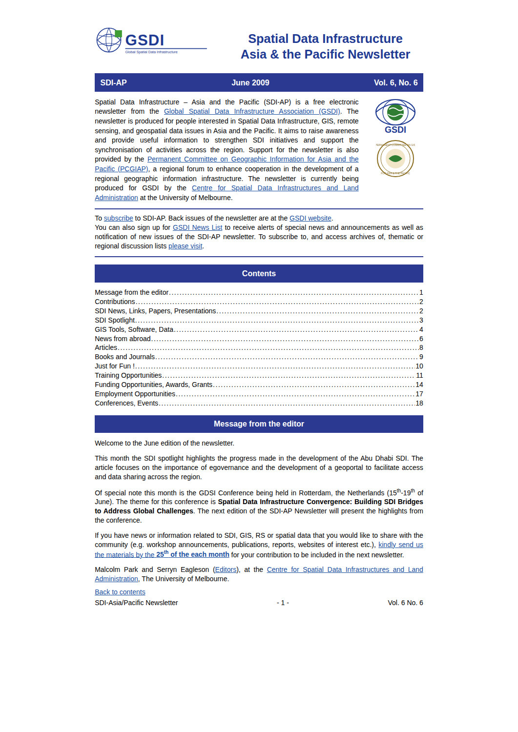GSDI Global Spatial Data Infrastructure
Spatial Data Infrastructure
Asia & the Pacific Newsletter
SDI-AP June 2009 Vol. 6, No. 6
Spatial Data Infrastructure – Asia and the Pacific (SDI-AP) is a free electronic newsletter from the Global Spatial Data Infrastructure Association (GSDI). The newsletter is produced for people interested in Spatial Data Infrastructure, GIS, remote sensing, and geospatial data issues in Asia and the Pacific. It aims to raise awareness and provide useful information to strengthen SDI initiatives and support the synchronisation of activities across the region. Support for the newsletter is also provided by the Permanent Committee on Geographic Information for Asia and the Pacific (PCGIAP), a regional forum to enhance cooperation in the development of a regional geographic information infrastructure. The newsletter is currently being produced for GSDI by the Centre for Spatial Data Infrastructures and Land Administration at the University of Melbourne.
GSDI PERMANENT COMMITTEE ON GIS FOR ASIA & THE PACIFIC
To subscribe to SDI-AP. Back issues of the newsletter are at the GSDI website.
You can also sign up for GSDI News List to receive alerts of special news and announcements as well as notification of new issues of the SDI-AP newsletter. To subscribe to, and access archives of, thematic or regional discussion lists please visit.
Contents
Message from the editor.................................................................................................................................. 1
Contributions................................................................................................................................................. 2
SDI News, Links, Papers, Presentations............................................................................................. 2
SDI Spotlight................................................................................................................................................. 3
GIS Tools, Software, Data............................................................................................................... 4
News from abroad....................................................................................................................... 6
Articles....................................................................................................................................................... 8
Books and Journals..................................................................................................................... 9
Just for Fun !............................................................................................................................................. 10
Training Opportunities................................................................................................................. 11
Funding Opportunities, Awards, Grants............................................................................................. 14
Employment Opportunities......................................................................................................... 17
Conferences, Events................................................................................................................... 18
Message from the editor
Welcome to the June edition of the newsletter.
This month the SDI spotlight highlights the progress made in the development of the Abu Dhabi SDI. The article focuses on the importance of egovernance and the development of a geoportal to facilitate access and data sharing across the region.
Of special note this month is the GDSI Conference being held in Rotterdam, the Netherlands (15th-19th of June). The theme for this conference is Spatial Data Infrastructure Convergence: Building SDI Bridges to Address Global Challenges. The next edition of the SDI-AP Newsletter will present the highlights from the conference.
If you have news or information related to SDI, GIS, RS or spatial data that you would like to share with the community (e.g. workshop announcements, publications, reports, websites of interest etc.), kindly send us the materials by the 25th of the each month for your contribution to be included in the next newsletter.
Malcolm Park and Serryn Eagleson (Editors), at the Centre for Spatial Data Infrastructures and Land Administration, The University of Melbourne.
Back to contents
SDI-Asia/Pacific Newsletter - 1 - Vol. 6 No. 6